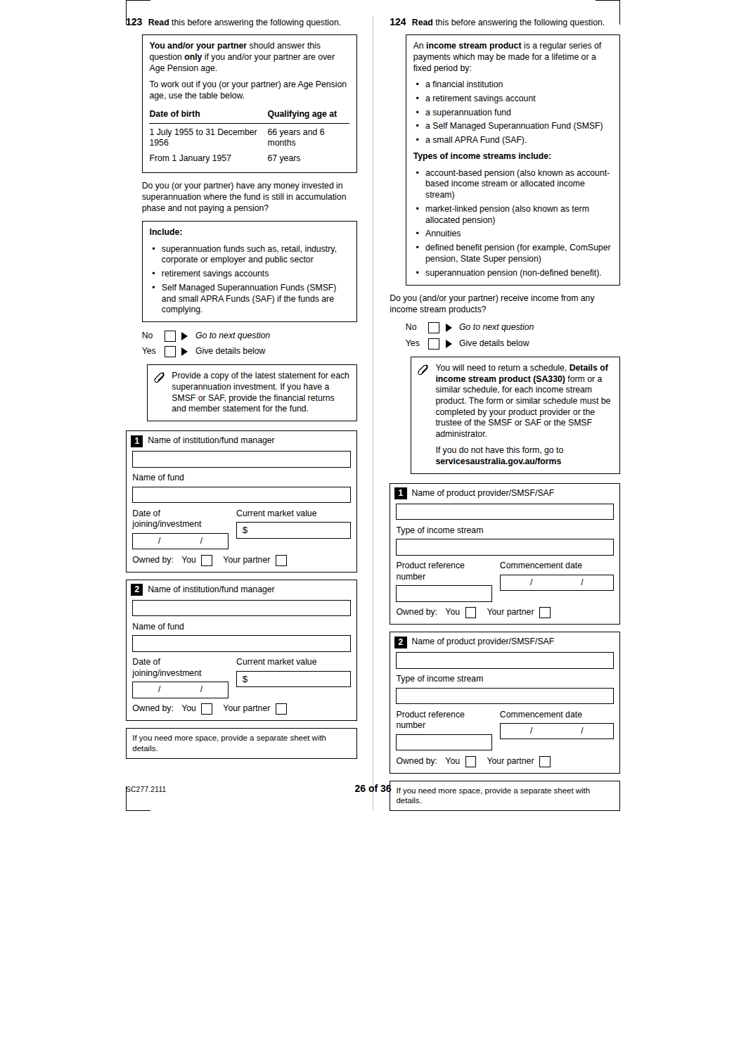123
Read this before answering the following question.
You and/or your partner should answer this question only if you and/or your partner are over Age Pension age.
To work out if you (or your partner) are Age Pension age, use the table below.
| Date of birth | Qualifying age at |
| --- | --- |
| 1 July 1955 to 31 December 1956 | 66 years and 6 months |
| From 1 January 1957 | 67 years |
Do you (or your partner) have any money invested in superannuation where the fund is still in accumulation phase and not paying a pension?
Include:
superannuation funds such as, retail, industry, corporate or employer and public sector
retirement savings accounts
Self Managed Superannuation Funds (SMSF) and small APRA Funds (SAF) if the funds are complying.
No Go to next question
Yes Give details below
Provide a copy of the latest statement for each superannuation investment. If you have a SMSF or SAF, provide the financial returns and member statement for the fund.
1 Name of institution/fund manager
Name of fund
Date of joining/investment
//
Current market value
$
Owned by: You Your partner
2 Name of institution/fund manager
Name of fund
Date of joining/investment
//
Current market value
$
Owned by: You Your partner
If you need more space, provide a separate sheet with details.
124
Read this before answering the following question.
An income stream product is a regular series of payments which may be made for a lifetime or a fixed period by:
a financial institution
a retirement savings account
a superannuation fund
a Self Managed Superannuation Fund (SMSF)
a small APRA Fund (SAF).
Types of income streams include:
account-based pension (also known as account-based income stream or allocated income stream)
market-linked pension (also known as term allocated pension)
Annuities
defined benefit pension (for example, ComSuper pension, State Super pension)
superannuation pension (non-defined benefit).
Do you (and/or your partner) receive income from any income stream products?
No Go to next question
Yes Give details below
You will need to return a schedule, Details of income stream product (SA330) form or a similar schedule, for each income stream product. The form or similar schedule must be completed by your product provider or the trustee of the SMSF or SAF or the SMSF administrator.
If you do not have this form, go to servicesaustralia.gov.au/forms
1 Name of product provider/SMSF/SAF
Type of income stream
Product reference number
Commencement date
//
Owned by: You Your partner
2 Name of product provider/SMSF/SAF
Type of income stream
Product reference number
Commencement date
//
Owned by: You Your partner
If you need more space, provide a separate sheet with details.
SC277.2111
26 of 36